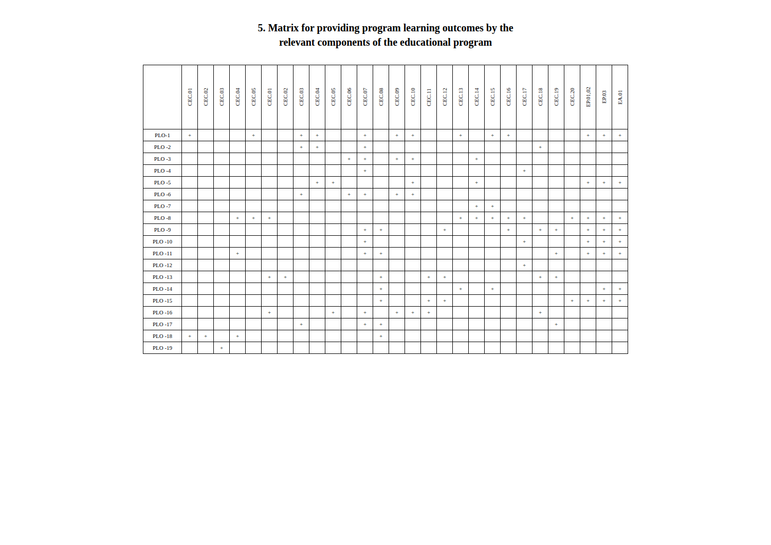5. Matrix for providing program learning outcomes by the
relevant components of the educational program
| | CEC.01 | CEC.02 | CEC.03 | CEC.04 | CEC.05 | CEC.01 | CEC.02 | CEC.03 | CEC.04 | CEC.05 | CEC.06 | CEC.07 | CEC.08 | CEC.09 | CEC.10 | CEC.11 | CEC.12 | CEC.13 | CEC.14 | CEC.15 | CEC.16 | CEC.17 | CEC.18 | CEC.19 | CEC.20 | EP.01,02 | EP.03 | EA.01 |
| --- | --- | --- | --- | --- | --- | --- | --- | --- | --- | --- | --- | --- | --- | --- | --- | --- | --- | --- | --- | --- | --- | --- | --- | --- | --- | --- | --- | --- |
| PLO-1 | + | | | | + | | | + | + | | | + | | + | + | | | + | | + | + | | | | | + | + | + |
| PLO -2 | | | | | | | | + | + | | | + | | | | | | | | | | | + | | | | | |
| PLO -3 | | | | | | | | | | | + | + | | + | + | | | | + | | | | | | | | | |
| PLO -4 | | | | | | | | | | | | + | | | | | | | | | | + | | | | | | |
| PLO -5 | | | | | | | | | + | + | | | | | + | | | | + | | | | | | | + | + | + |
| PLO -6 | | | | | | | | + | | | + | + | | + | + | | | | | | | | | | | | | |
| PLO -7 | | | | | | | | | | | | | | | | | | | + | + | | | | | | | | |
| PLO -8 | | | | + | + | + | | | | | | | | | | | | + | + | + | + | + | | | + | + | + | + |
| PLO -9 | | | | | | | | | | | | + | + | | | | + | | | | + | | + | + | | + | + | + |
| PLO -10 | | | | | | | | | | | | + | | | | | | | | | | + | | | | + | + | + |
| PLO -11 | | | | + | | | | | | | | + | + | | | | | | | | | | | + | | + | + | + |
| PLO -12 | | | | | | | | | | | | | | | | | | | | | | + | | | | | | |
| PLO -13 | | | | | | + | + | | | | | | + | | | + | + | | | | | | + | + | | | | |
| PLO -14 | | | | | | | | | | | | | + | | | | | + | | + | | | | | | | + | + |
| PLO -15 | | | | | | | | | | | | | + | | | + | + | | | | | | | | + | + | + | + |
| PLO -16 | | | | | | + | | | | + | | + | | + | + | + | | | | | | | + | | | | | |
| PLO -17 | | | | | | | | + | | | | + | + | | | | | | | | | | | + | | | | |
| PLO -18 | + | + | | + | | | | | | | | | + | | | | | | | | | | | | | | | |
| PLO -19 | | | + | | | | | | | | | | | | | | | | | | | | | | | | | |